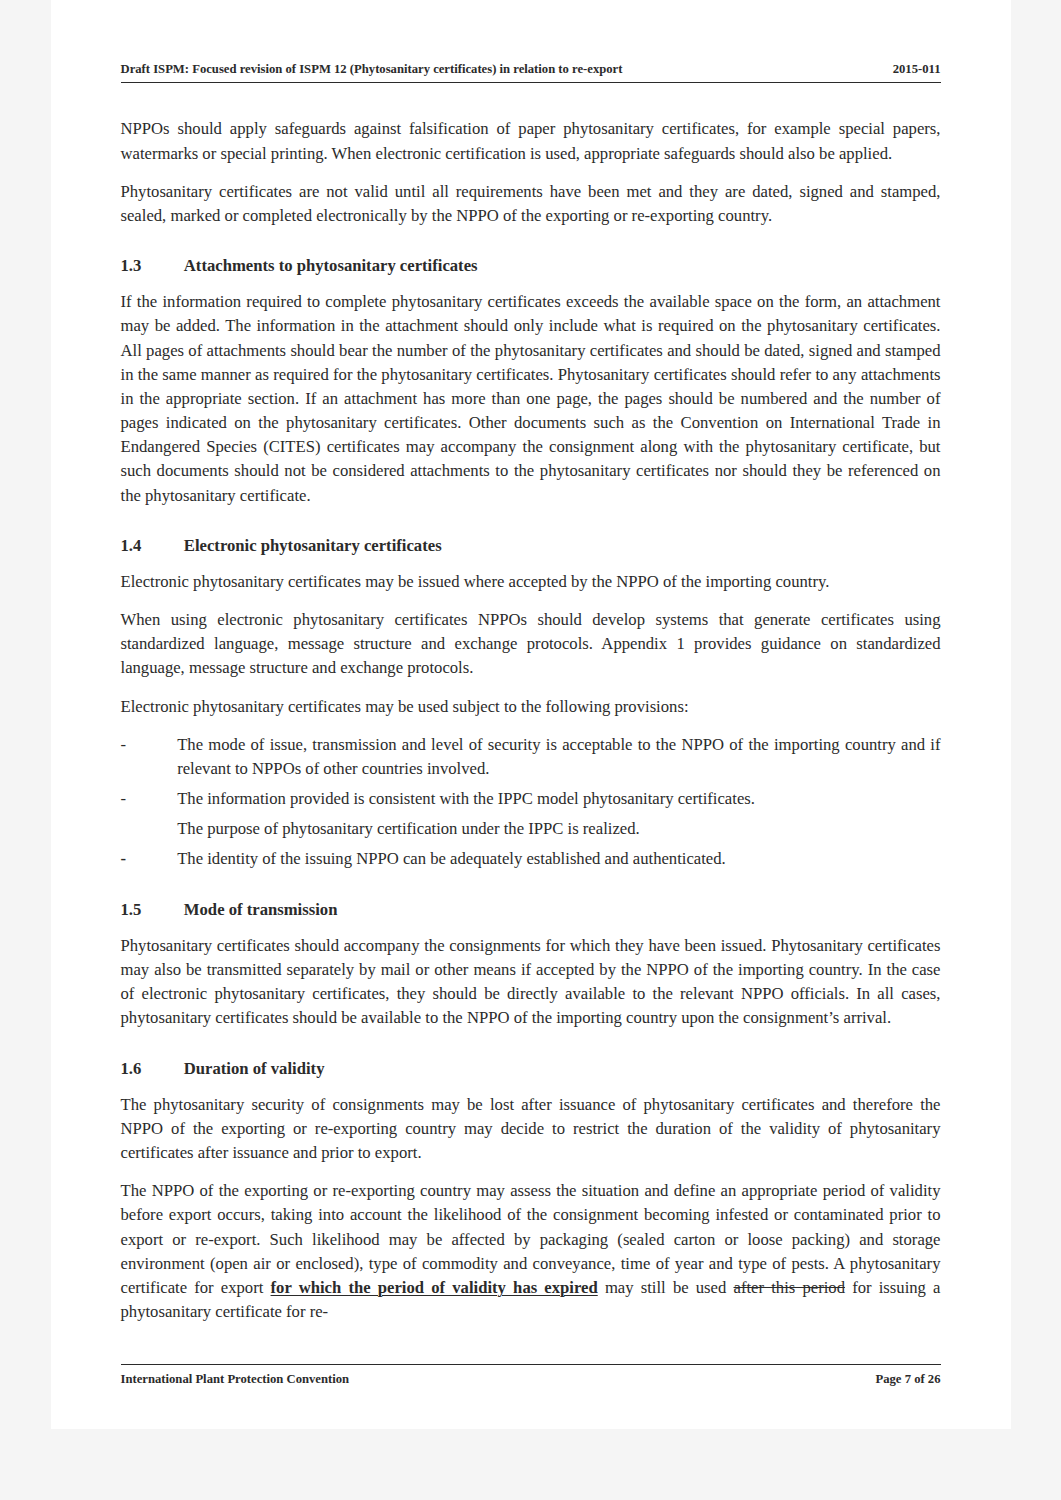Draft ISPM: Focused revision of ISPM 12 (Phytosanitary certificates) in relation to re-export 2015-011
NPPOs should apply safeguards against falsification of paper phytosanitary certificates, for example special papers, watermarks or special printing. When electronic certification is used, appropriate safeguards should also be applied.
Phytosanitary certificates are not valid until all requirements have been met and they are dated, signed and stamped, sealed, marked or completed electronically by the NPPO of the exporting or re-exporting country.
1.3 Attachments to phytosanitary certificates
If the information required to complete phytosanitary certificates exceeds the available space on the form, an attachment may be added. The information in the attachment should only include what is required on the phytosanitary certificates. All pages of attachments should bear the number of the phytosanitary certificates and should be dated, signed and stamped in the same manner as required for the phytosanitary certificates. Phytosanitary certificates should refer to any attachments in the appropriate section. If an attachment has more than one page, the pages should be numbered and the number of pages indicated on the phytosanitary certificates. Other documents such as the Convention on International Trade in Endangered Species (CITES) certificates may accompany the consignment along with the phytosanitary certificate, but such documents should not be considered attachments to the phytosanitary certificates nor should they be referenced on the phytosanitary certificate.
1.4 Electronic phytosanitary certificates
Electronic phytosanitary certificates may be issued where accepted by the NPPO of the importing country.
When using electronic phytosanitary certificates NPPOs should develop systems that generate certificates using standardized language, message structure and exchange protocols. Appendix 1 provides guidance on standardized language, message structure and exchange protocols.
Electronic phytosanitary certificates may be used subject to the following provisions:
The mode of issue, transmission and level of security is acceptable to the NPPO of the importing country and if relevant to NPPOs of other countries involved.
The information provided is consistent with the IPPC model phytosanitary certificates.
The purpose of phytosanitary certification under the IPPC is realized.
The identity of the issuing NPPO can be adequately established and authenticated.
1.5 Mode of transmission
Phytosanitary certificates should accompany the consignments for which they have been issued. Phytosanitary certificates may also be transmitted separately by mail or other means if accepted by the NPPO of the importing country. In the case of electronic phytosanitary certificates, they should be directly available to the relevant NPPO officials. In all cases, phytosanitary certificates should be available to the NPPO of the importing country upon the consignment’s arrival.
1.6 Duration of validity
The phytosanitary security of consignments may be lost after issuance of phytosanitary certificates and therefore the NPPO of the exporting or re-exporting country may decide to restrict the duration of the validity of phytosanitary certificates after issuance and prior to export.
The NPPO of the exporting or re-exporting country may assess the situation and define an appropriate period of validity before export occurs, taking into account the likelihood of the consignment becoming infested or contaminated prior to export or re-export. Such likelihood may be affected by packaging (sealed carton or loose packing) and storage environment (open air or enclosed), type of commodity and conveyance, time of year and type of pests. A phytosanitary certificate for export for which the period of validity has expired may still be used after this period for issuing a phytosanitary certificate for re-
International Plant Protection Convention Page 7 of 26